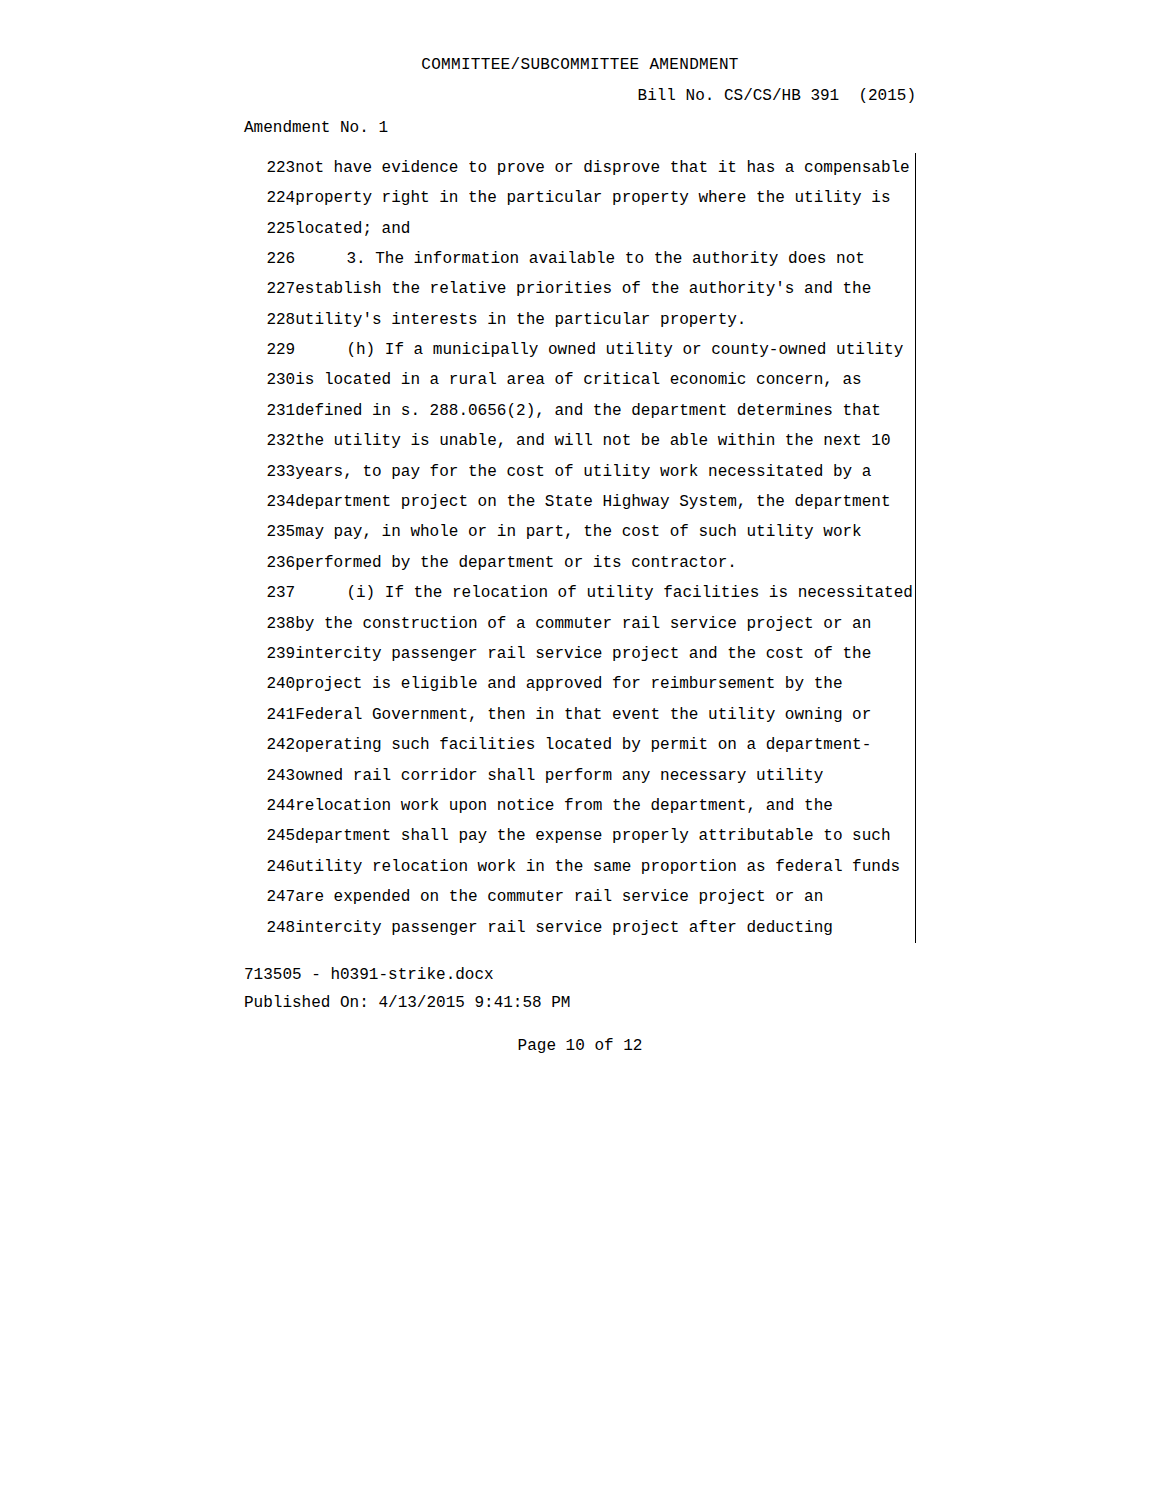COMMITTEE/SUBCOMMITTEE AMENDMENT
Bill No. CS/CS/HB 391 (2015)
Amendment No. 1
| 223 | not have evidence to prove or disprove that it has a compensable |
| 224 | property right in the particular property where the utility is |
| 225 | located; and |
| 226 | 3. The information available to the authority does not |
| 227 | establish the relative priorities of the authority's and the |
| 228 | utility's interests in the particular property. |
| 229 | (h) If a municipally owned utility or county-owned utility |
| 230 | is located in a rural area of critical economic concern, as |
| 231 | defined in s. 288.0656(2), and the department determines that |
| 232 | the utility is unable, and will not be able within the next 10 |
| 233 | years, to pay for the cost of utility work necessitated by a |
| 234 | department project on the State Highway System, the department |
| 235 | may pay, in whole or in part, the cost of such utility work |
| 236 | performed by the department or its contractor. |
| 237 | (i) If the relocation of utility facilities is necessitated |
| 238 | by the construction of a commuter rail service project or an |
| 239 | intercity passenger rail service project and the cost of the |
| 240 | project is eligible and approved for reimbursement by the |
| 241 | Federal Government, then in that event the utility owning or |
| 242 | operating such facilities located by permit on a department- |
| 243 | owned rail corridor shall perform any necessary utility |
| 244 | relocation work upon notice from the department, and the |
| 245 | department shall pay the expense properly attributable to such |
| 246 | utility relocation work in the same proportion as federal funds |
| 247 | are expended on the commuter rail service project or an |
| 248 | intercity passenger rail service project after deducting |
713505 - h0391-strike.docx
Published On: 4/13/2015 9:41:58 PM
Page 10 of 12